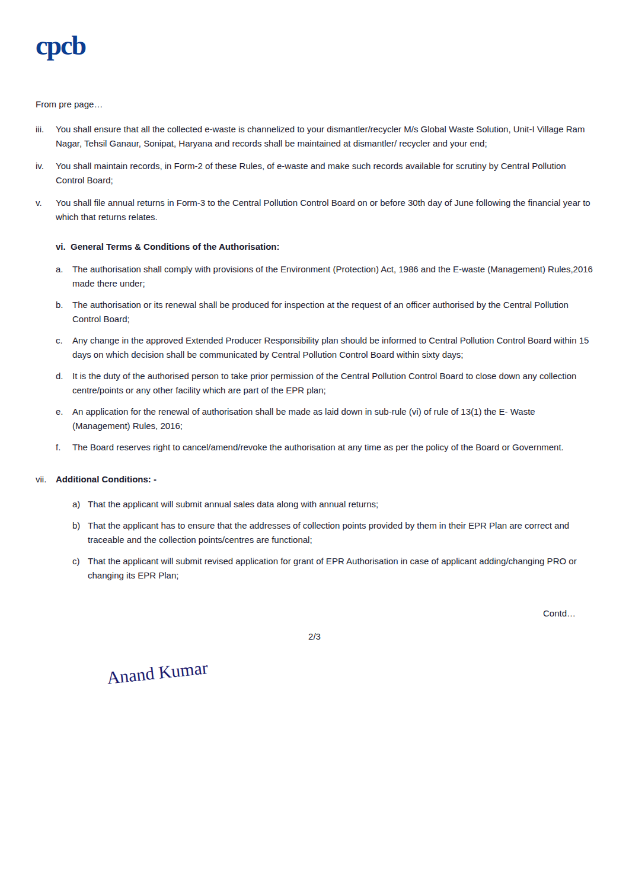cpcb
From pre page…
iii. You shall ensure that all the collected e-waste is channelized to your dismantler/recycler M/s Global Waste Solution, Unit-I Village Ram Nagar, Tehsil Ganaur, Sonipat, Haryana and records shall be maintained at dismantler/ recycler and your end;
iv. You shall maintain records, in Form-2 of these Rules, of e-waste and make such records available for scrutiny by Central Pollution Control Board;
v. You shall file annual returns in Form-3 to the Central Pollution Control Board on or before 30th day of June following the financial year to which that returns relates.
vi. General Terms & Conditions of the Authorisation:
a. The authorisation shall comply with provisions of the Environment (Protection) Act, 1986 and the E-waste (Management) Rules,2016 made there under;
b. The authorisation or its renewal shall be produced for inspection at the request of an officer authorised by the Central Pollution Control Board;
c. Any change in the approved Extended Producer Responsibility plan should be informed to Central Pollution Control Board within 15 days on which decision shall be communicated by Central Pollution Control Board within sixty days;
d. It is the duty of the authorised person to take prior permission of the Central Pollution Control Board to close down any collection centre/points or any other facility which are part of the EPR plan;
e. An application for the renewal of authorisation shall be made as laid down in sub-rule (vi) of rule of 13(1) the E- Waste (Management) Rules, 2016;
f. The Board reserves right to cancel/amend/revoke the authorisation at any time as per the policy of the Board or Government.
vii. Additional Conditions: -
a) That the applicant will submit annual sales data along with annual returns;
b) That the applicant has to ensure that the addresses of collection points provided by them in their EPR Plan are correct and traceable and the collection points/centres are functional;
c) That the applicant will submit revised application for grant of EPR Authorisation in case of applicant adding/changing PRO or changing its EPR Plan;
Contd…
2/3
Anand Kumar